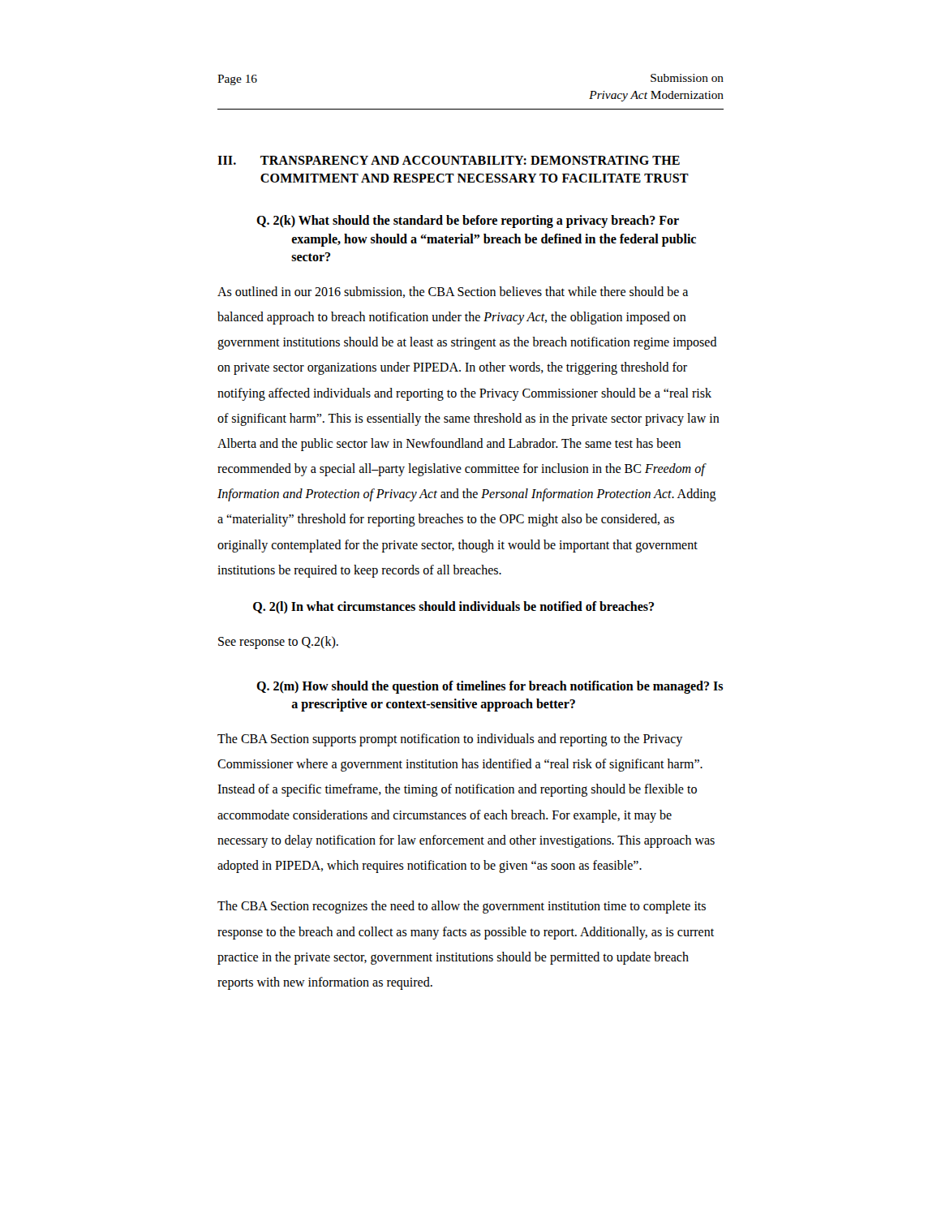Page 16
Submission on
Privacy Act Modernization
III. TRANSPARENCY AND ACCOUNTABILITY: DEMONSTRATING THE COMMITMENT AND RESPECT NECESSARY TO FACILITATE TRUST
Q. 2(k) What should the standard be before reporting a privacy breach? For example, how should a “material” breach be defined in the federal public sector?
As outlined in our 2016 submission, the CBA Section believes that while there should be a balanced approach to breach notification under the Privacy Act, the obligation imposed on government institutions should be at least as stringent as the breach notification regime imposed on private sector organizations under PIPEDA. In other words, the triggering threshold for notifying affected individuals and reporting to the Privacy Commissioner should be a “real risk of significant harm”. This is essentially the same threshold as in the private sector privacy law in Alberta and the public sector law in Newfoundland and Labrador. The same test has been recommended by a special all–party legislative committee for inclusion in the BC Freedom of Information and Protection of Privacy Act and the Personal Information Protection Act. Adding a “materiality” threshold for reporting breaches to the OPC might also be considered, as originally contemplated for the private sector, though it would be important that government institutions be required to keep records of all breaches.
Q. 2(l) In what circumstances should individuals be notified of breaches?
See response to Q.2(k).
Q. 2(m) How should the question of timelines for breach notification be managed? Is a prescriptive or context-sensitive approach better?
The CBA Section supports prompt notification to individuals and reporting to the Privacy Commissioner where a government institution has identified a “real risk of significant harm”. Instead of a specific timeframe, the timing of notification and reporting should be flexible to accommodate considerations and circumstances of each breach. For example, it may be necessary to delay notification for law enforcement and other investigations. This approach was adopted in PIPEDA, which requires notification to be given “as soon as feasible”.
The CBA Section recognizes the need to allow the government institution time to complete its response to the breach and collect as many facts as possible to report. Additionally, as is current practice in the private sector, government institutions should be permitted to update breach reports with new information as required.